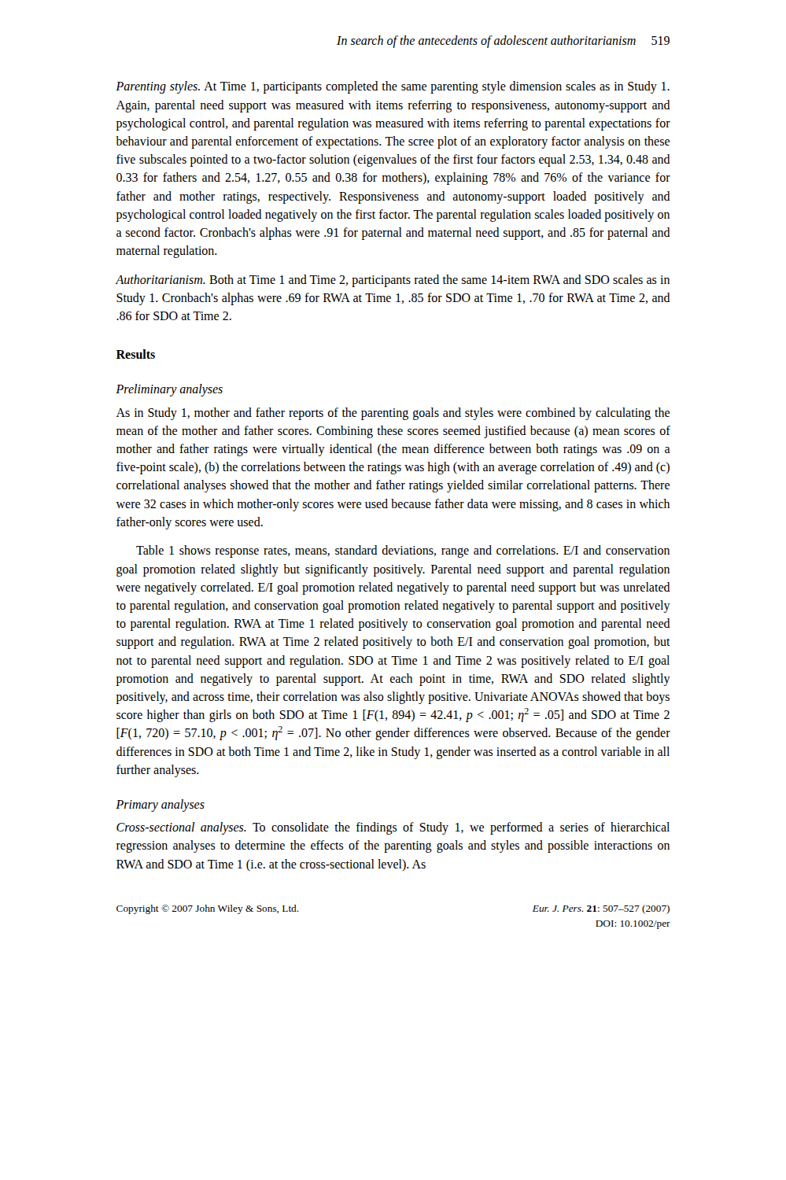In search of the antecedents of adolescent authoritarianism519
Parenting styles. At Time 1, participants completed the same parenting style dimension scales as in Study 1. Again, parental need support was measured with items referring to responsiveness, autonomy-support and psychological control, and parental regulation was measured with items referring to parental expectations for behaviour and parental enforcement of expectations. The scree plot of an exploratory factor analysis on these five subscales pointed to a two-factor solution (eigenvalues of the first four factors equal 2.53, 1.34, 0.48 and 0.33 for fathers and 2.54, 1.27, 0.55 and 0.38 for mothers), explaining 78% and 76% of the variance for father and mother ratings, respectively. Responsiveness and autonomy-support loaded positively and psychological control loaded negatively on the first factor. The parental regulation scales loaded positively on a second factor. Cronbach's alphas were .91 for paternal and maternal need support, and .85 for paternal and maternal regulation.
Authoritarianism. Both at Time 1 and Time 2, participants rated the same 14-item RWA and SDO scales as in Study 1. Cronbach's alphas were .69 for RWA at Time 1, .85 for SDO at Time 1, .70 for RWA at Time 2, and .86 for SDO at Time 2.
Results
Preliminary analyses
As in Study 1, mother and father reports of the parenting goals and styles were combined by calculating the mean of the mother and father scores. Combining these scores seemed justified because (a) mean scores of mother and father ratings were virtually identical (the mean difference between both ratings was .09 on a five-point scale), (b) the correlations between the ratings was high (with an average correlation of .49) and (c) correlational analyses showed that the mother and father ratings yielded similar correlational patterns. There were 32 cases in which mother-only scores were used because father data were missing, and 8 cases in which father-only scores were used.
Table 1 shows response rates, means, standard deviations, range and correlations. E/I and conservation goal promotion related slightly but significantly positively. Parental need support and parental regulation were negatively correlated. E/I goal promotion related negatively to parental need support but was unrelated to parental regulation, and conservation goal promotion related negatively to parental support and positively to parental regulation. RWA at Time 1 related positively to conservation goal promotion and parental need support and regulation. RWA at Time 2 related positively to both E/I and conservation goal promotion, but not to parental need support and regulation. SDO at Time 1 and Time 2 was positively related to E/I goal promotion and negatively to parental support. At each point in time, RWA and SDO related slightly positively, and across time, their correlation was also slightly positive. Univariate ANOVAs showed that boys score higher than girls on both SDO at Time 1 [F(1, 894) = 42.41, p < .001; η2 = .05] and SDO at Time 2 [F(1, 720) = 57.10, p < .001; η2 = .07]. No other gender differences were observed. Because of the gender differences in SDO at both Time 1 and Time 2, like in Study 1, gender was inserted as a control variable in all further analyses.
Primary analyses
Cross-sectional analyses. To consolidate the findings of Study 1, we performed a series of hierarchical regression analyses to determine the effects of the parenting goals and styles and possible interactions on RWA and SDO at Time 1 (i.e. at the cross-sectional level). As
Copyright © 2007 John Wiley & Sons, Ltd.
Eur. J. Pers. 21: 507–527 (2007)
DOI: 10.1002/per